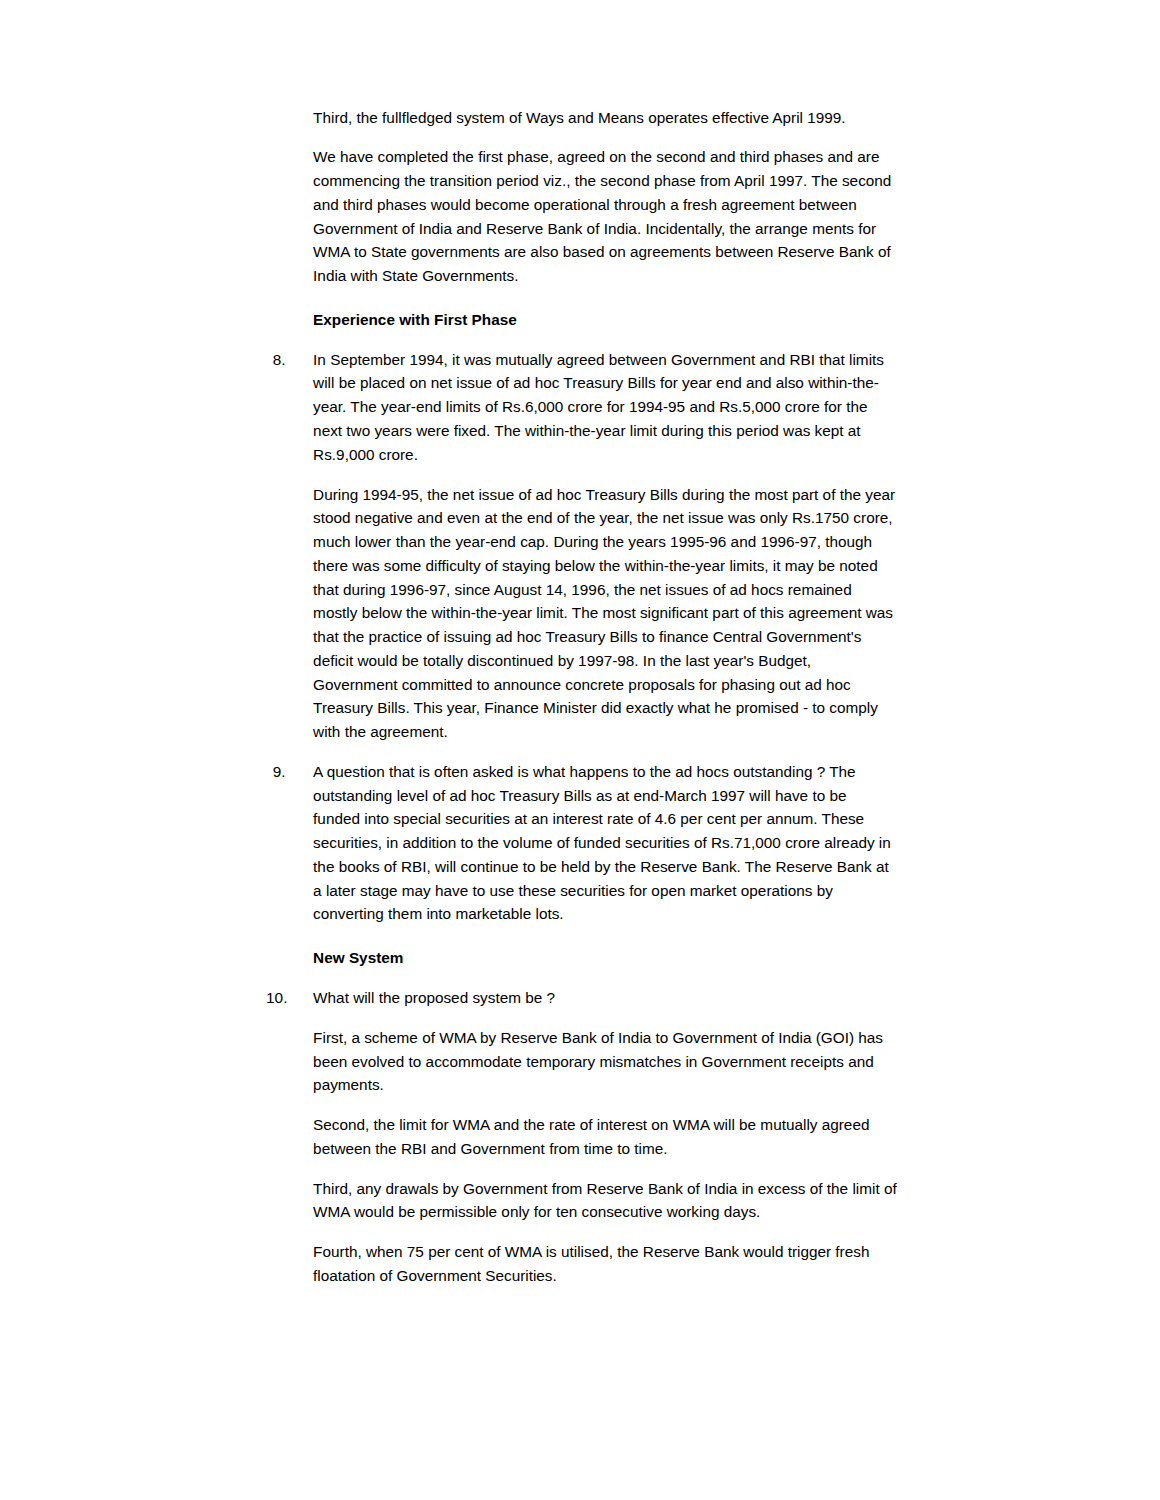Third, the fullfledged system of Ways and Means operates effective April 1999.
We have completed the first phase, agreed on the second and third phases and are commencing the transition period viz., the second phase from April 1997. The second and third phases would become operational through a fresh agreement between Government of India and Reserve Bank of India. Incidentally, the arrange ments for WMA to State governments are also based on agreements between Reserve Bank of India with State Governments.
Experience with First Phase
8.
In September 1994, it was mutually agreed between Government and RBI that limits will be placed on net issue of ad hoc Treasury Bills for year end and also within-the-year. The year-end limits of Rs.6,000 crore for 1994-95 and Rs.5,000 crore for the next two years were fixed. The within-the-year limit during this period was kept at Rs.9,000 crore.
During 1994-95, the net issue of ad hoc Treasury Bills during the most part of the year stood negative and even at the end of the year, the net issue was only Rs.1750 crore, much lower than the year-end cap. During the years 1995-96 and 1996-97, though there was some difficulty of staying below the within-the-year limits, it may be noted that during 1996-97, since August 14, 1996, the net issues of ad hocs remained mostly below the within-the-year limit. The most significant part of this agreement was that the practice of issuing ad hoc Treasury Bills to finance Central Government's deficit would be totally discontinued by 1997-98. In the last year's Budget, Government committed to announce concrete proposals for phasing out ad hoc Treasury Bills. This year, Finance Minister did exactly what he promised - to comply with the agreement.
9.
A question that is often asked is what happens to the ad hocs outstanding ? The outstanding level of ad hoc Treasury Bills as at end-March 1997 will have to be funded into special securities at an interest rate of 4.6 per cent per annum. These securities, in addition to the volume of funded securities of Rs.71,000 crore already in the books of RBI, will continue to be held by the Reserve Bank. The Reserve Bank at a later stage may have to use these securities for open market operations by converting them into marketable lots.
New System
10.
What will the proposed system be ?
First, a scheme of WMA by Reserve Bank of India to Government of India (GOI) has been evolved to accommodate temporary mismatches in Government receipts and payments.
Second, the limit for WMA and the rate of interest on WMA will be mutually agreed between the RBI and Government from time to time.
Third, any drawals by Government from Reserve Bank of India in excess of the limit of WMA would be permissible only for ten consecutive working days.
Fourth, when 75 per cent of WMA is utilised, the Reserve Bank would trigger fresh floatation of Government Securities.